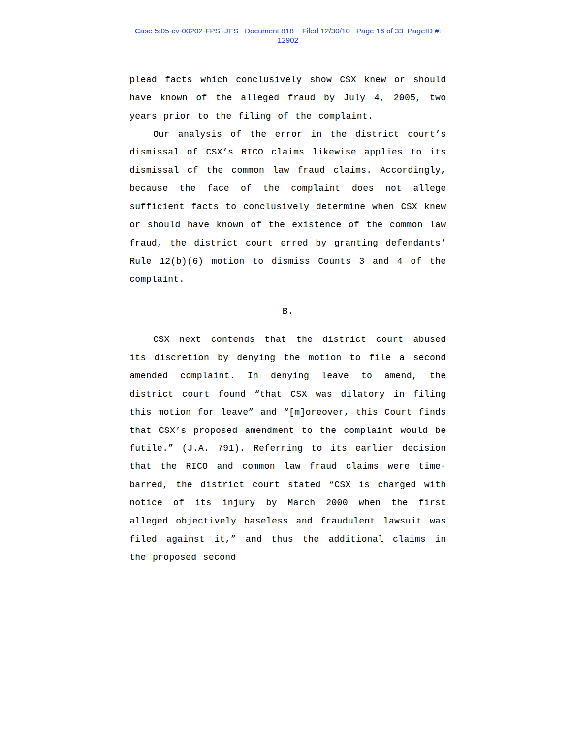Case 5:05-cv-00202-FPS -JES Document 818 Filed 12/30/10 Page 16 of 33 PageID #: 12902
plead facts which conclusively show CSX knew or should have known of the alleged fraud by July 4, 2005, two years prior to the filing of the complaint.
Our analysis of the error in the district court’s dismissal of CSX’s RICO claims likewise applies to its dismissal cf the common law fraud claims. Accordingly, because the face of the complaint does not allege sufficient facts to conclusively determine when CSX knew or should have known of the existence of the common law fraud, the district court erred by granting defendants’ Rule 12(b)(6) motion to dismiss Counts 3 and 4 of the complaint.
B.
CSX next contends that the district court abused its discretion by denying the motion to file a second amended complaint. In denying leave to amend, the district court found “that CSX was dilatory in filing this motion for leave” and “[m]oreover, this Court finds that CSX’s proposed amendment to the complaint would be futile.” (J.A. 791). Referring to its earlier decision that the RICO and common law fraud claims were time-barred, the district court stated “CSX is charged with notice of its injury by March 2000 when the first alleged objectively baseless and fraudulent lawsuit was filed against it,” and thus the additional claims in the proposed second